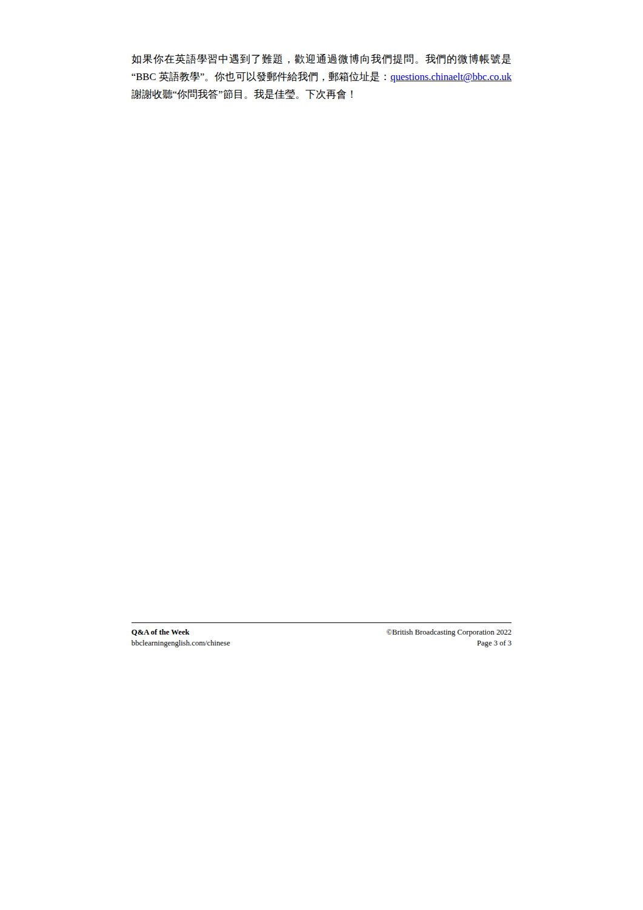如果你在英語學習中遇到了難題，歡迎通過微博向我們提問。我們的微博帳號是“BBC 英語教學”。你也可以發郵件給我們，郵箱位址是：questions.chinaelt@bbc.co.uk 謝謝收聽“你問我答”節目。我是佳瑩。下次再會！
Q&A of the Week
bbclearningenglish.com/chinese
©British Broadcasting Corporation 2022
Page 3 of 3